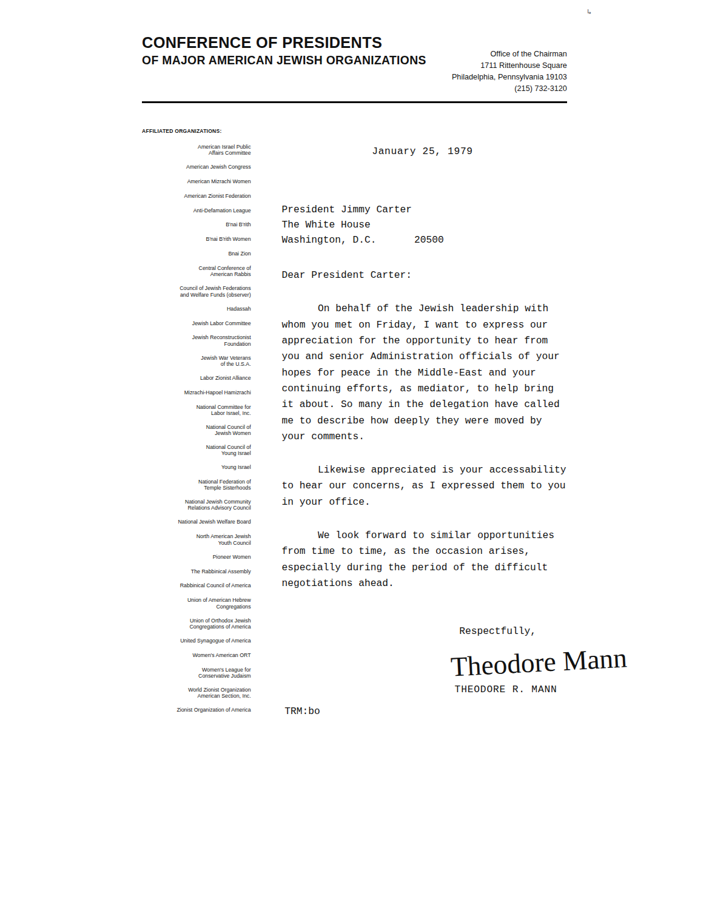↳
CONFERENCE OF PRESIDENTS
OF MAJOR AMERICAN JEWISH ORGANIZATIONS
Office of the Chairman
1711 Rittenhouse Square
Philadelphia, Pennsylvania 19103
(215) 732-3120
AFFILIATED ORGANIZATIONS:
American Israel Public
Affairs Committee
American Jewish Congress
American Mizrachi Women
American Zionist Federation
Anti-Defamation League
B'nai B'rith
B'nai B'rith Women
Bnai Zion
Central Conference of
American Rabbis
Council of Jewish Federations
and Welfare Funds (observer)
Hadassah
Jewish Labor Committee
Jewish Reconstructionist
Foundation
Jewish War Veterans
of the U.S.A.
Labor Zionist Alliance
Mizrachi-Hapoel Hamizrachi
National Committee for
Labor Israel, Inc.
National Council of
Jewish Women
National Council of
Young Israel
Young Israel
National Federation of
Temple Sisterhoods
National Jewish Community
Relations Advisory Council
National Jewish Welfare Board
North American Jewish
Youth Council
Pioneer Women
The Rabbinical Assembly
Rabbinical Council of America
Union of American Hebrew
Congregations
Union of Orthodox Jewish
Congregations of America
United Synagogue of America
Women's American ORT
Women's League for
Conservative Judaism
World Zionist Organization
American Section, Inc.
Zionist Organization of America
January 25, 1979
President Jimmy Carter
The White House
Washington, D.C. 20500
Dear President Carter:
On behalf of the Jewish leadership with whom you met on Friday, I want to express our appreciation for the opportunity to hear from you and senior Administration officials of your hopes for peace in the Middle-East and your continuing efforts, as mediator, to help bring it about. So many in the delegation have called me to describe how deeply they were moved by your comments.
Likewise appreciated is your accessability to hear our concerns, as I expressed them to you in your office.
We look forward to similar opportunities from time to time, as the occasion arises, especially during the period of the difficult negotiations ahead.
Respectfully,
Theodore Mann
THEODORE R. MANN
TRM:bo